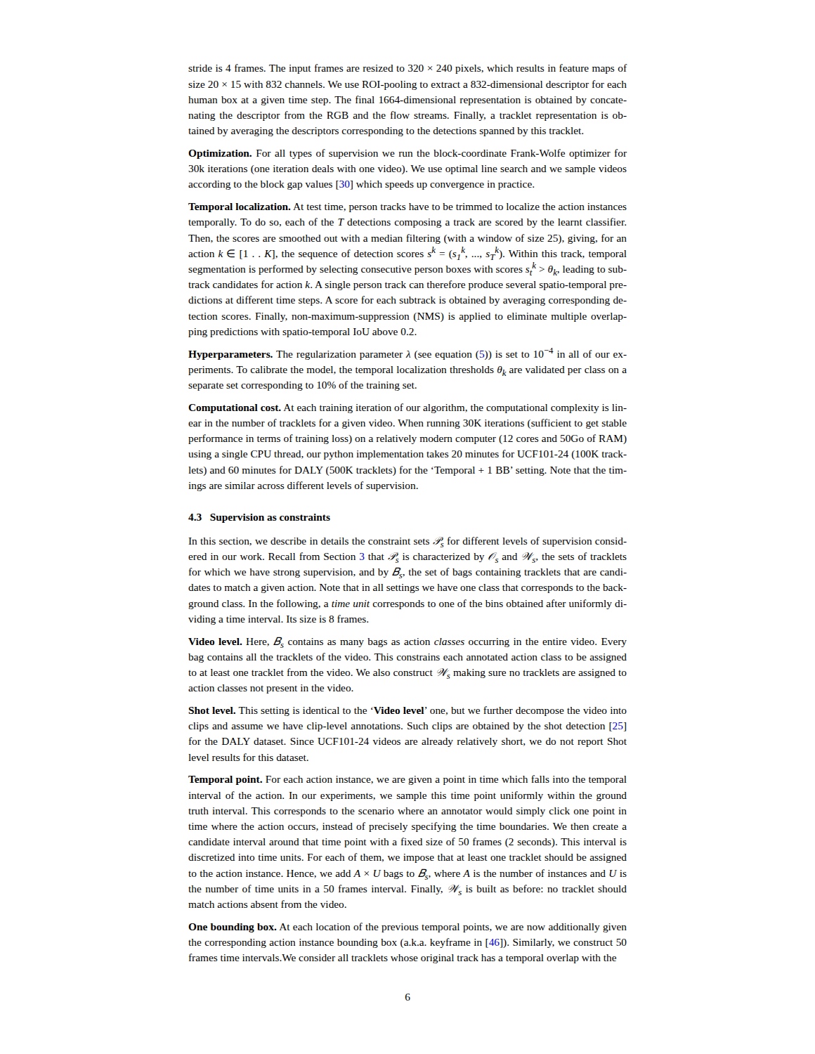stride is 4 frames. The input frames are resized to 320 × 240 pixels, which results in feature maps of size 20 × 15 with 832 channels. We use ROI-pooling to extract a 832-dimensional descriptor for each human box at a given time step. The final 1664-dimensional representation is obtained by concatenating the descriptor from the RGB and the flow streams. Finally, a tracklet representation is obtained by averaging the descriptors corresponding to the detections spanned by this tracklet.
Optimization. For all types of supervision we run the block-coordinate Frank-Wolfe optimizer for 30k iterations (one iteration deals with one video). We use optimal line search and we sample videos according to the block gap values [30] which speeds up convergence in practice.
Temporal localization. At test time, person tracks have to be trimmed to localize the action instances temporally. To do so, each of the T detections composing a track are scored by the learnt classifier. Then, the scores are smoothed out with a median filtering (with a window of size 25), giving, for an action k ∈ [1 . . K], the sequence of detection scores sk = (s1k, ..., sTk). Within this track, temporal segmentation is performed by selecting consecutive person boxes with scores stk > θk, leading to subtrack candidates for action k. A single person track can therefore produce several spatio-temporal predictions at different time steps. A score for each subtrack is obtained by averaging corresponding detection scores. Finally, non-maximum-suppression (NMS) is applied to eliminate multiple overlapping predictions with spatio-temporal IoU above 0.2.
Hyperparameters. The regularization parameter λ (see equation (5)) is set to 10−4 in all of our experiments. To calibrate the model, the temporal localization thresholds θk are validated per class on a separate set corresponding to 10% of the training set.
Computational cost. At each training iteration of our algorithm, the computational complexity is linear in the number of tracklets for a given video. When running 30K iterations (sufficient to get stable performance in terms of training loss) on a relatively modern computer (12 cores and 50Go of RAM) using a single CPU thread, our python implementation takes 20 minutes for UCF101-24 (100K tracklets) and 60 minutes for DALY (500K tracklets) for the ‘Temporal + 1 BB’ setting. Note that the timings are similar across different levels of supervision.
4.3 Supervision as constraints
In this section, we describe in details the constraint sets 𝒫s for different levels of supervision considered in our work. Recall from Section 3 that 𝒫s is characterized by 𝒪s and 𝒲s, the sets of tracklets for which we have strong supervision, and by 𝐵s, the set of bags containing tracklets that are candidates to match a given action. Note that in all settings we have one class that corresponds to the background class. In the following, a time unit corresponds to one of the bins obtained after uniformly dividing a time interval. Its size is 8 frames.
Video level. Here, 𝐵s contains as many bags as action classes occurring in the entire video. Every bag contains all the tracklets of the video. This constrains each annotated action class to be assigned to at least one tracklet from the video. We also construct 𝒲s making sure no tracklets are assigned to action classes not present in the video.
Shot level. This setting is identical to the ‘Video level’ one, but we further decompose the video into clips and assume we have clip-level annotations. Such clips are obtained by the shot detection [25] for the DALY dataset. Since UCF101-24 videos are already relatively short, we do not report Shot level results for this dataset.
Temporal point. For each action instance, we are given a point in time which falls into the temporal interval of the action. In our experiments, we sample this time point uniformly within the ground truth interval. This corresponds to the scenario where an annotator would simply click one point in time where the action occurs, instead of precisely specifying the time boundaries. We then create a candidate interval around that time point with a fixed size of 50 frames (2 seconds). This interval is discretized into time units. For each of them, we impose that at least one tracklet should be assigned to the action instance. Hence, we add A × U bags to 𝐵s, where A is the number of instances and U is the number of time units in a 50 frames interval. Finally, 𝒲s is built as before: no tracklet should match actions absent from the video.
One bounding box. At each location of the previous temporal points, we are now additionally given the corresponding action instance bounding box (a.k.a. keyframe in [46]). Similarly, we construct 50 frames time intervals.We consider all tracklets whose original track has a temporal overlap with the
6